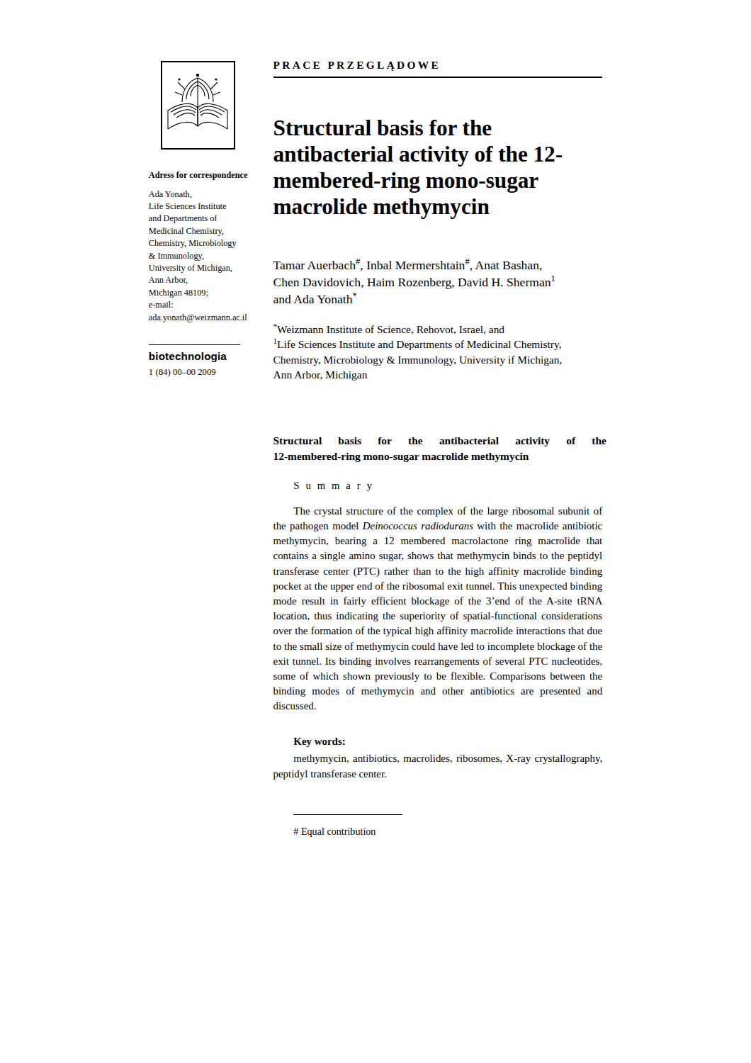Adress for correspondence
Ada Yonath,
Life Sciences Institute
and Departments of
Medicinal Chemistry,
Chemistry, Microbiology
& Immunology,
University of Michigan,
Ann Arbor,
Michigan 48109;
e-mail: ada.yonath@weizmann.ac.il
biotechnologia
1 (84) 00–00 2009
Prace przeglądowe
Structural basis for the antibacterial activity of the 12-membered-ring mono-sugar macrolide methymycin
Tamar Auerbach#, Inbal Mermershtain#, Anat Bashan,
Chen Davidovich, Haim Rozenberg, David H. Sherman1
and Ada Yonath*
*Weizmann Institute of Science, Rehovot, Israel, and
1Life Sciences Institute and Departments of Medicinal Chemistry,
Chemistry, Microbiology & Immunology, University if Michigan,
Ann Arbor, Michigan
Structural basis for the antibacterial activity of the 12-membered-ring mono-sugar macrolide methymycin
S u m m a r y
The crystal structure of the complex of the large ribosomal subunit of the pathogen model Deinococcus radiodurans with the macrolide antibiotic methymycin, bearing a 12 membered macrolactone ring macrolide that contains a single amino sugar, shows that methymycin binds to the peptidyl transferase center (PTC) rather than to the high affinity macrolide binding pocket at the upper end of the ribosomal exit tunnel. This unexpected binding mode result in fairly efficient blockage of the 3’end of the A-site tRNA location, thus indicating the superiority of spatial-functional considerations over the formation of the typical high affinity macrolide interactions that due to the small size of methymycin could have led to incomplete blockage of the exit tunnel. Its binding involves rearrangements of several PTC nucleotides, some of which shown previously to be flexible. Comparisons between the binding modes of methymycin and other antibiotics are presented and discussed.
Key words:
methymycin, antibiotics, macrolides, ribosomes, X-ray crystallography, peptidyl transferase center.
# Equal contribution